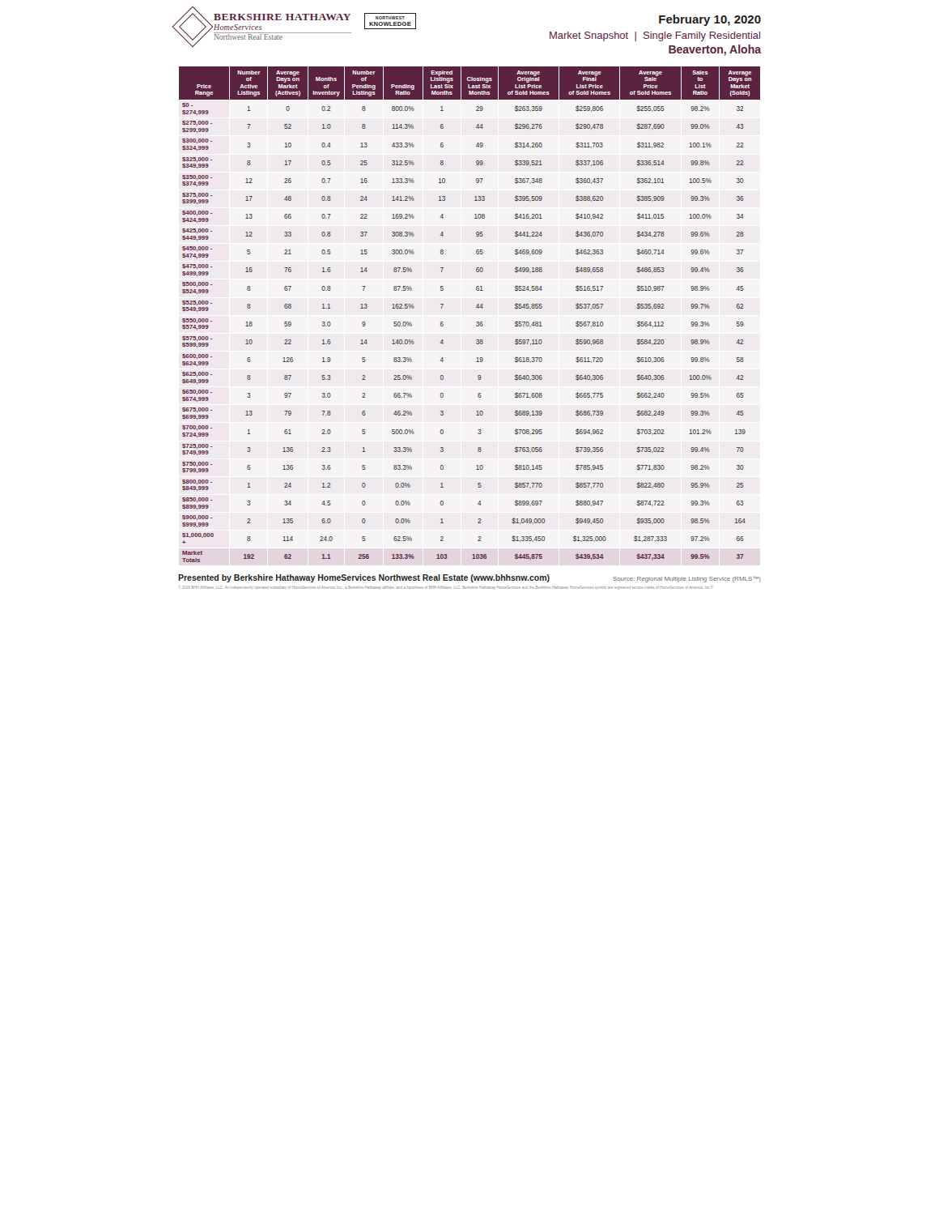BERKSHIRE HATHAWAY
HomeServices
Northwest Real Estate
NORTHWEST
KNOWLEDGE
February 10, 2020
Market Snapshot | Single Family Residential
Beaverton, Aloha
| Price Range | Number of Active Listings | Average Days on Market (Actives) | Months of Inventory | Number of Pending Listings | Pending Ratio | Expired Listings Last Six Months | Closings Last Six Months | Average Original List Price of Sold Homes | Average Final List Price of Sold Homes | Average Sale Price of Sold Homes | Sales to List Ratio | Average Days on Market (Solds) |
| --- | --- | --- | --- | --- | --- | --- | --- | --- | --- | --- | --- | --- |
| $0 - $274,999 | 1 | 0 | 0.2 | 8 | 800.0% | 1 | 29 | $263,359 | $259,806 | $255,055 | 98.2% | 32 |
| $275,000 - $299,999 | 7 | 52 | 1.0 | 8 | 114.3% | 6 | 44 | $296,276 | $290,478 | $287,690 | 99.0% | 43 |
| $300,000 - $324,999 | 3 | 10 | 0.4 | 13 | 433.3% | 6 | 49 | $314,260 | $311,703 | $311,982 | 100.1% | 22 |
| $325,000 - $349,999 | 8 | 17 | 0.5 | 25 | 312.5% | 8 | 99 | $339,521 | $337,106 | $336,514 | 99.8% | 22 |
| $350,000 - $374,999 | 12 | 26 | 0.7 | 16 | 133.3% | 10 | 97 | $367,348 | $360,437 | $362,101 | 100.5% | 30 |
| $375,000 - $399,999 | 17 | 48 | 0.8 | 24 | 141.2% | 13 | 133 | $395,509 | $388,620 | $385,909 | 99.3% | 36 |
| $400,000 - $424,999 | 13 | 66 | 0.7 | 22 | 169.2% | 4 | 108 | $416,201 | $410,942 | $411,015 | 100.0% | 34 |
| $425,000 - $449,999 | 12 | 33 | 0.8 | 37 | 308.3% | 4 | 95 | $441,224 | $436,070 | $434,278 | 99.6% | 28 |
| $450,000 - $474,999 | 5 | 21 | 0.5 | 15 | 300.0% | 8 | 65 | $469,609 | $462,363 | $460,714 | 99.6% | 37 |
| $475,000 - $499,999 | 16 | 76 | 1.6 | 14 | 87.5% | 7 | 60 | $499,188 | $489,658 | $486,853 | 99.4% | 36 |
| $500,000 - $524,999 | 8 | 67 | 0.8 | 7 | 87.5% | 5 | 61 | $524,584 | $516,517 | $510,987 | 98.9% | 45 |
| $525,000 - $549,999 | 8 | 68 | 1.1 | 13 | 162.5% | 7 | 44 | $545,855 | $537,057 | $535,692 | 99.7% | 62 |
| $550,000 - $574,999 | 18 | 59 | 3.0 | 9 | 50.0% | 6 | 36 | $570,481 | $567,810 | $564,112 | 99.3% | 59 |
| $575,000 - $599,999 | 10 | 22 | 1.6 | 14 | 140.0% | 4 | 38 | $597,110 | $590,968 | $584,220 | 98.9% | 42 |
| $600,000 - $624,999 | 6 | 126 | 1.9 | 5 | 83.3% | 4 | 19 | $618,370 | $611,720 | $610,306 | 99.8% | 58 |
| $625,000 - $649,999 | 8 | 87 | 5.3 | 2 | 25.0% | 0 | 9 | $640,306 | $640,306 | $640,306 | 100.0% | 42 |
| $650,000 - $674,999 | 3 | 97 | 3.0 | 2 | 66.7% | 0 | 6 | $671,608 | $665,775 | $662,240 | 99.5% | 65 |
| $675,000 - $699,999 | 13 | 79 | 7.8 | 6 | 46.2% | 3 | 10 | $689,139 | $686,739 | $682,249 | 99.3% | 45 |
| $700,000 - $724,999 | 1 | 61 | 2.0 | 5 | 500.0% | 0 | 3 | $708,295 | $694,962 | $703,202 | 101.2% | 139 |
| $725,000 - $749,999 | 3 | 136 | 2.3 | 1 | 33.3% | 3 | 8 | $763,056 | $739,356 | $735,022 | 99.4% | 70 |
| $750,000 - $799,999 | 6 | 136 | 3.6 | 5 | 83.3% | 0 | 10 | $810,145 | $785,945 | $771,830 | 98.2% | 30 |
| $800,000 - $849,999 | 1 | 24 | 1.2 | 0 | 0.0% | 1 | 5 | $857,770 | $857,770 | $822,480 | 95.9% | 25 |
| $850,000 - $899,999 | 3 | 34 | 4.5 | 0 | 0.0% | 0 | 4 | $899,697 | $880,947 | $874,722 | 99.3% | 63 |
| $900,000 - $999,999 | 2 | 135 | 6.0 | 0 | 0.0% | 1 | 2 | $1,049,000 | $949,450 | $935,000 | 98.5% | 164 |
| $1,000,000 + | 8 | 114 | 24.0 | 5 | 62.5% | 2 | 2 | $1,335,450 | $1,325,000 | $1,287,333 | 97.2% | 66 |
| Market Totals | 192 | 62 | 1.1 | 256 | 133.3% | 103 | 1036 | $445,875 | $439,534 | $437,334 | 99.5% | 37 |
Presented by Berkshire Hathaway HomeServices Northwest Real Estate (www.bhhsnw.com)
Source: Regional Multiple Listing Service (RMLS™)
© 2019 BHH Affiliates, LLC. An independently operated subsidiary of HomeServices of America, Inc., a Berkshire Hathaway affiliate, and a franchisee of BHH Affiliates, LLC. Berkshire Hathaway HomeServices and the Berkshire Hathaway HomeServices symbol are registered service marks of HomeServices of America, Inc.®